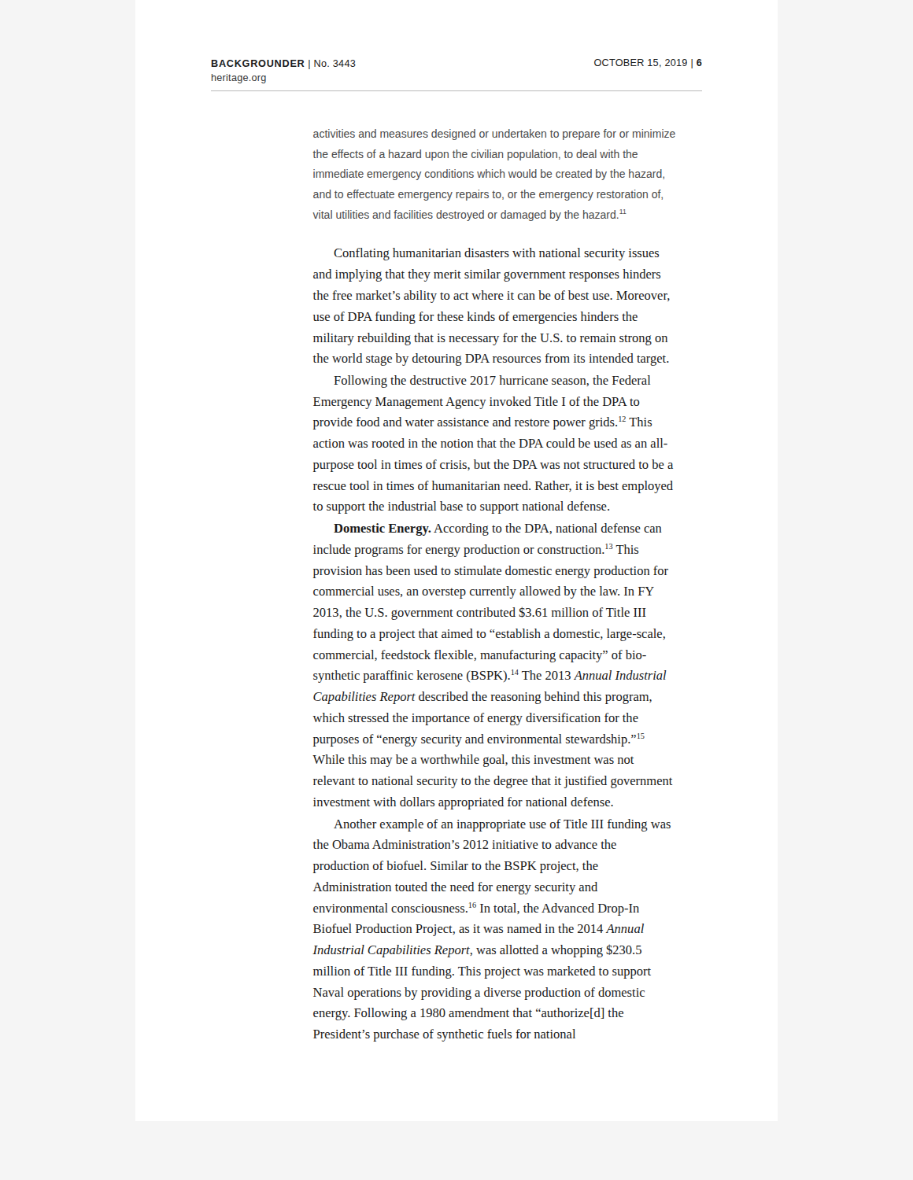BACKGROUNDER | No. 3443
heritage.org
OCTOBER 15, 2019 | 6
activities and measures designed or undertaken to prepare for or minimize the effects of a hazard upon the civilian population, to deal with the immediate emergency conditions which would be created by the hazard, and to effectuate emergency repairs to, or the emergency restoration of, vital utilities and facilities destroyed or damaged by the hazard.11
Conflating humanitarian disasters with national security issues and implying that they merit similar government responses hinders the free market’s ability to act where it can be of best use. Moreover, use of DPA funding for these kinds of emergencies hinders the military rebuilding that is necessary for the U.S. to remain strong on the world stage by detouring DPA resources from its intended target.
Following the destructive 2017 hurricane season, the Federal Emergency Management Agency invoked Title I of the DPA to provide food and water assistance and restore power grids.12 This action was rooted in the notion that the DPA could be used as an all-purpose tool in times of crisis, but the DPA was not structured to be a rescue tool in times of humanitarian need. Rather, it is best employed to support the industrial base to support national defense.
Domestic Energy. According to the DPA, national defense can include programs for energy production or construction.13 This provision has been used to stimulate domestic energy production for commercial uses, an overstep currently allowed by the law. In FY 2013, the U.S. government contributed $3.61 million of Title III funding to a project that aimed to “establish a domestic, large-scale, commercial, feedstock flexible, manufacturing capacity” of bio-synthetic paraffinic kerosene (BSPK).14 The 2013 Annual Industrial Capabilities Report described the reasoning behind this program, which stressed the importance of energy diversification for the purposes of “energy security and environmental stewardship.”15 While this may be a worthwhile goal, this investment was not relevant to national security to the degree that it justified government investment with dollars appropriated for national defense.
Another example of an inappropriate use of Title III funding was the Obama Administration’s 2012 initiative to advance the production of biofuel. Similar to the BSPK project, the Administration touted the need for energy security and environmental consciousness.16 In total, the Advanced Drop-In Biofuel Production Project, as it was named in the 2014 Annual Industrial Capabilities Report, was allotted a whopping $230.5 million of Title III funding. This project was marketed to support Naval operations by providing a diverse production of domestic energy. Following a 1980 amendment that “authorize[d] the President’s purchase of synthetic fuels for national